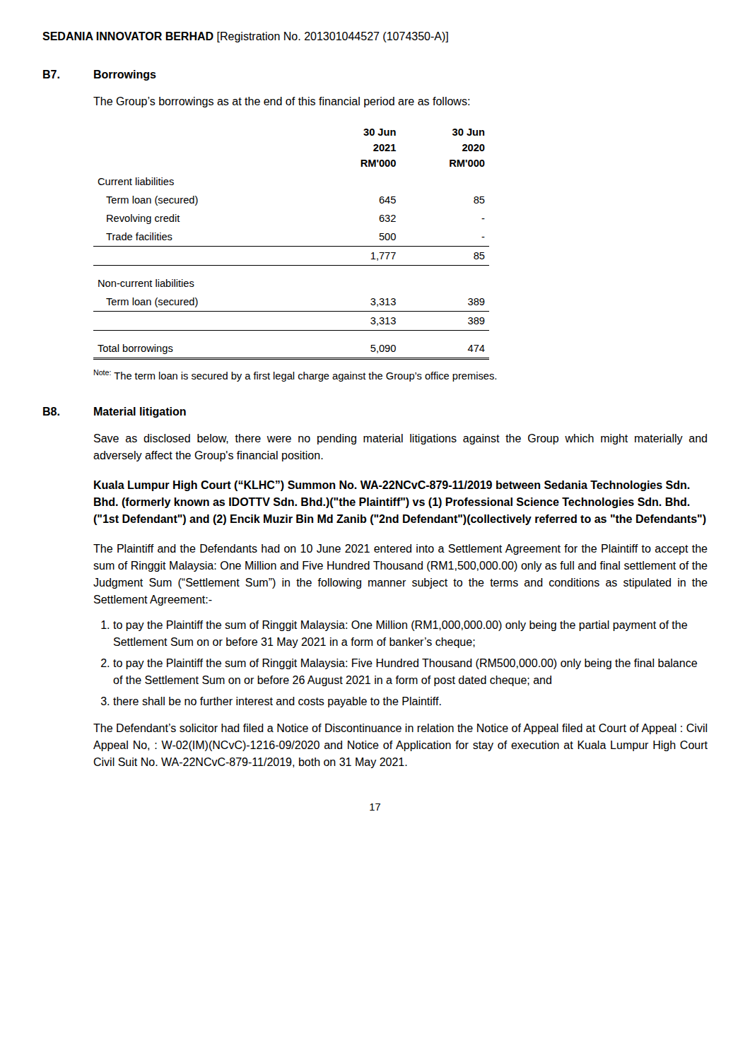SEDANIA INNOVATOR BERHAD [Registration No. 201301044527 (1074350-A)]
B7. Borrowings
The Group’s borrowings as at the end of this financial period are as follows:
| | 30 Jun 2021 RM'000 | 30 Jun 2020 RM'000 |
| --- | --- | --- |
| Current liabilities | | |
| Term loan (secured) | 645 | 85 |
| Revolving credit | 632 | - |
| Trade facilities | 500 | - |
| | 1,777 | 85 |
| Non-current liabilities | | |
| Term loan (secured) | 3,313 | 389 |
| | 3,313 | 389 |
| Total borrowings | 5,090 | 474 |
Note: The term loan is secured by a first legal charge against the Group’s office premises.
B8. Material litigation
Save as disclosed below, there were no pending material litigations against the Group which might materially and adversely affect the Group's financial position.
Kuala Lumpur High Court (“KLHC”) Summon No. WA-22NCvC-879-11/2019 between Sedania Technologies Sdn. Bhd. (formerly known as IDOTTV Sdn. Bhd.)("the Plaintiff") vs (1) Professional Science Technologies Sdn. Bhd. ("1st Defendant") and (2) Encik Muzir Bin Md Zanib ("2nd Defendant")(collectively referred to as "the Defendants")
The Plaintiff and the Defendants had on 10 June 2021 entered into a Settlement Agreement for the Plaintiff to accept the sum of Ringgit Malaysia: One Million and Five Hundred Thousand (RM1,500,000.00) only as full and final settlement of the Judgment Sum (“Settlement Sum”) in the following manner subject to the terms and conditions as stipulated in the Settlement Agreement:-
to pay the Plaintiff the sum of Ringgit Malaysia: One Million (RM1,000,000.00) only being the partial payment of the Settlement Sum on or before 31 May 2021 in a form of banker’s cheque;
to pay the Plaintiff the sum of Ringgit Malaysia: Five Hundred Thousand (RM500,000.00) only being the final balance of the Settlement Sum on or before 26 August 2021 in a form of post dated cheque; and
there shall be no further interest and costs payable to the Plaintiff.
The Defendant’s solicitor had filed a Notice of Discontinuance in relation the Notice of Appeal filed at Court of Appeal : Civil Appeal No, : W-02(IM)(NCvC)-1216-09/2020 and Notice of Application for stay of execution at Kuala Lumpur High Court Civil Suit No. WA-22NCvC-879-11/2019, both on 31 May 2021.
17